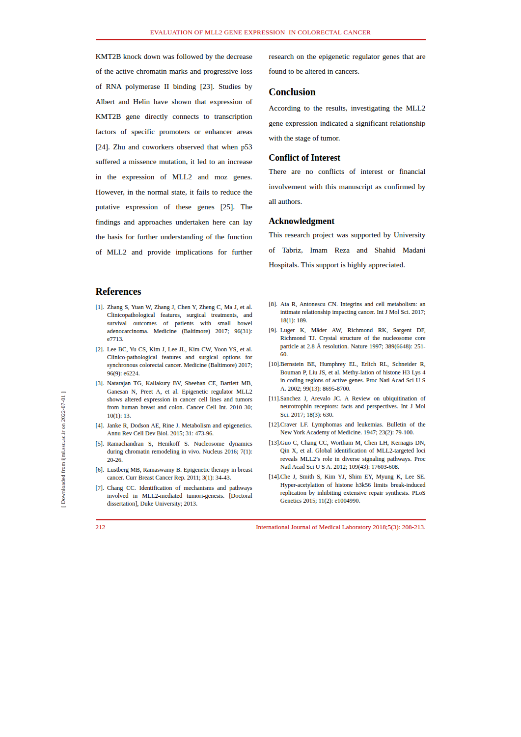[ Downloaded from ijml.ssu.ac.ir on 2022-07-01 ]
EVALUATION OF MLL2 GENE EXPRESSION IN COLORECTAL CANCER
KMT2B knock down was followed by the decrease of the active chromatin marks and progressive loss of RNA polymerase II binding [23]. Studies by Albert and Helin have shown that expression of KMT2B gene directly connects to transcription factors of specific promoters or enhancer areas [24]. Zhu and coworkers observed that when p53 suffered a missence mutation, it led to an increase in the expression of MLL2 and moz genes. However, in the normal state, it fails to reduce the putative expression of these genes [25]. The findings and approaches undertaken here can lay the basis for further understanding of the function of MLL2 and provide implications for further research on the epigenetic regulator genes that are found to be altered in cancers.
Conclusion
According to the results, investigating the MLL2 gene expression indicated a significant relationship with the stage of tumor.
Conflict of Interest
There are no conflicts of interest or financial involvement with this manuscript as confirmed by all authors.
Acknowledgment
This research project was supported by University of Tabriz, Imam Reza and Shahid Madani Hospitals. This support is highly appreciated.
References
Zhang S, Yuan W, Zhang J, Chen Y, Zheng C, Ma J, et al. Clinicopathological features, surgical treatments, and survival outcomes of patients with small bowel adenocarcinoma. Medicine (Baltimore) 2017; 96(31): e7713.
Lee BC, Yu CS, Kim J, Lee JL, Kim CW, Yoon YS, et al. Clinico-pathological features and surgical options for synchronous colorectal cancer. Medicine (Baltimore) 2017; 96(9): e6224.
Natarajan TG, Kallakury BV, Sheehan CE, Bartlett MB, Ganesan N, Preet A, et al. Epigenetic regulator MLL2 shows altered expression in cancer cell lines and tumors from human breast and colon. Cancer Cell Int. 2010 30; 10(1): 13.
Janke R, Dodson AE, Rine J. Metabolism and epigenetics. Annu Rev Cell Dev Biol. 2015; 31: 473-96.
Ramachandran S, Henikoff S. Nucleosome dynamics during chromatin remodeling in vivo. Nucleus 2016; 7(1): 20-26.
Lustberg MB, Ramaswamy B. Epigenetic therapy in breast cancer. Curr Breast Cancer Rep. 2011; 3(1): 34-43.
Chang CC. Identification of mechanisms and pathways involved in MLL2-mediated tumori-genesis. [Doctoral dissertation], Duke University; 2013.
Ata R, Antonescu CN. Integrins and cell metabolism: an intimate relationship impacting cancer. Int J Mol Sci. 2017; 18(1): 189.
Luger K, Mäder AW, Richmond RK, Sargent DF, Richmond TJ. Crystal structure of the nucleosome core particle at 2.8 Å resolution. Nature 1997; 389(6648): 251-60.
Bernstein BE, Humphrey EL, Erlich RL, Schneider R, Bouman P, Liu JS, et al. Methy-lation of histone H3 Lys 4 in coding regions of active genes. Proc Natl Acad Sci U S A. 2002; 99(13): 8695-8700.
Sanchez J, Arevalo JC. A Review on ubiquitination of neurotrophin receptors: facts and perspectives. Int J Mol Sci. 2017; 18(3): 630.
Craver LF. Lymphomas and leukemias. Bulletin of the New York Academy of Medicine. 1947; 23(2): 79-100.
Guo C, Chang CC, Wortham M, Chen LH, Kernagis DN, Qin X, et al. Global identification of MLL2-targeted loci reveals MLL2’s role in diverse signaling pathways. Proc Natl Acad Sci U S A. 2012; 109(43): 17603-608.
Che J, Smith S, Kim YJ, Shim EY, Myung K, Lee SE. Hyper-acetylation of histone h3k56 limits break-induced replication by inhibiting extensive repair synthesis. PLoS Genetics 2015; 11(2): e1004990.
212 International Journal of Medical Laboratory 2018;5(3): 208-213.